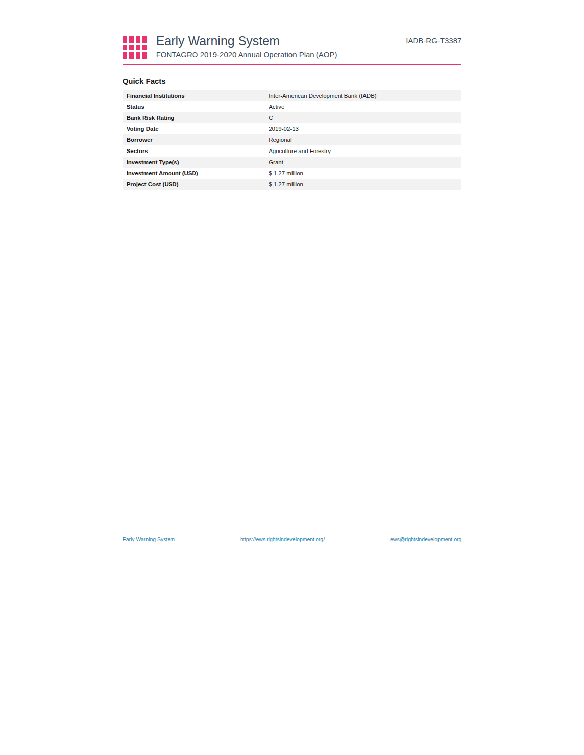Early Warning System
FONTAGRO 2019-2020 Annual Operation Plan (AOP)
IADB-RG-T3387
Quick Facts
| Financial Institutions | Inter-American Development Bank (IADB) |
| Status | Active |
| Bank Risk Rating | C |
| Voting Date | 2019-02-13 |
| Borrower | Regional |
| Sectors | Agriculture and Forestry |
| Investment Type(s) | Grant |
| Investment Amount (USD) | $ 1.27 million |
| Project Cost (USD) | $ 1.27 million |
Early Warning System
https://ews.rightsindevelopment.org/
ews@rightsindevelopment.org